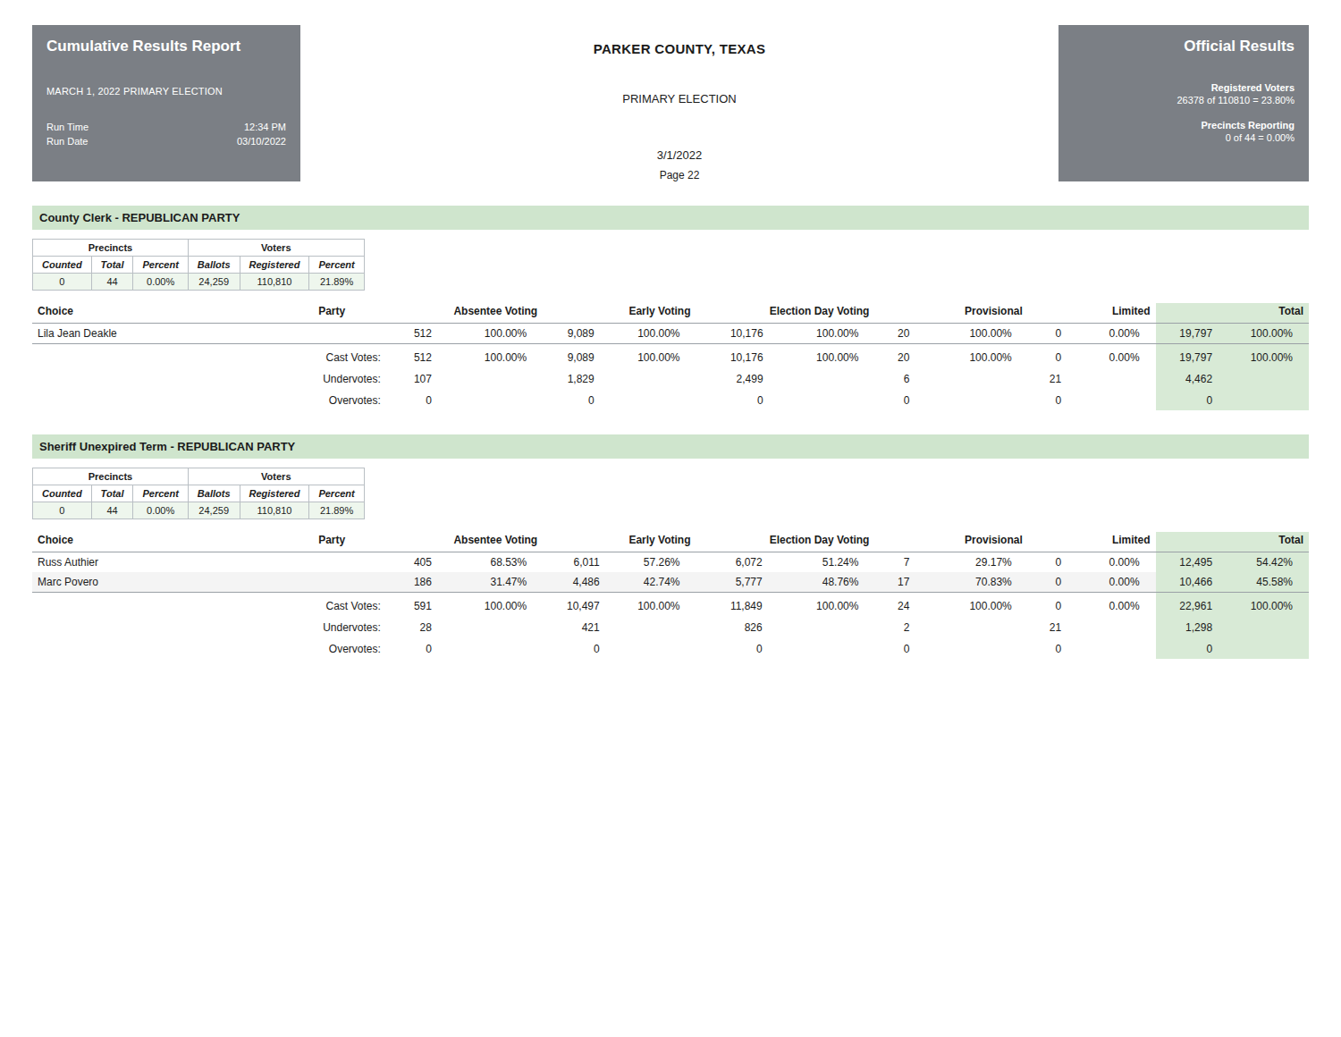Cumulative Results Report
MARCH 1, 2022 PRIMARY ELECTION
| Run Time | 12:34 PM |
| Run Date | 03/10/2022 |
PARKER COUNTY, TEXAS
PRIMARY ELECTION
3/1/2022
Page 22
Official Results
Registered Voters
26378 of 110810 = 23.80%
Precincts Reporting
0 of 44 = 0.00%
County Clerk - REPUBLICAN PARTY
| Precincts | Voters |
| --- | --- |
| Counted | Total | Percent | Ballots | Registered | Percent |
| 0 | 44 | 0.00% | 24,259 | 110,810 | 21.89% |
| Choice | Party | Absentee Voting | Early Voting | Election Day Voting | Provisional | Limited | Total |
| --- | --- | --- | --- | --- | --- | --- | --- |
| Lila Jean Deakle | | 512 | 100.00% | 9,089 | 100.00% | 10,176 | 100.00% | 20 | 100.00% | 0 | 0.00% | 19,797 | 100.00% |
| Cast Votes: | 512 | 100.00% | 9,089 | 100.00% | 10,176 | 100.00% | 20 | 100.00% | 0 | 0.00% | 19,797 | 100.00% |
| Undervotes: | 107 | | 1,829 | | 2,499 | | 6 | | 21 | | 4,462 | |
| Overvotes: | 0 | | 0 | | 0 | | 0 | | 0 | | 0 | |
Sheriff Unexpired Term - REPUBLICAN PARTY
| Precincts | Voters |
| --- | --- |
| Counted | Total | Percent | Ballots | Registered | Percent |
| 0 | 44 | 0.00% | 24,259 | 110,810 | 21.89% |
| Choice | Party | Absentee Voting | Early Voting | Election Day Voting | Provisional | Limited | Total |
| --- | --- | --- | --- | --- | --- | --- | --- |
| Russ Authier | | 405 | 68.53% | 6,011 | 57.26% | 6,072 | 51.24% | 7 | 29.17% | 0 | 0.00% | 12,495 | 54.42% |
| Marc Povero | | 186 | 31.47% | 4,486 | 42.74% | 5,777 | 48.76% | 17 | 70.83% | 0 | 0.00% | 10,466 | 45.58% |
| Cast Votes: | 591 | 100.00% | 10,497 | 100.00% | 11,849 | 100.00% | 24 | 100.00% | 0 | 0.00% | 22,961 | 100.00% |
| Undervotes: | 28 | | 421 | | 826 | | 2 | | 21 | | 1,298 | |
| Overvotes: | 0 | | 0 | | 0 | | 0 | | 0 | | 0 | |